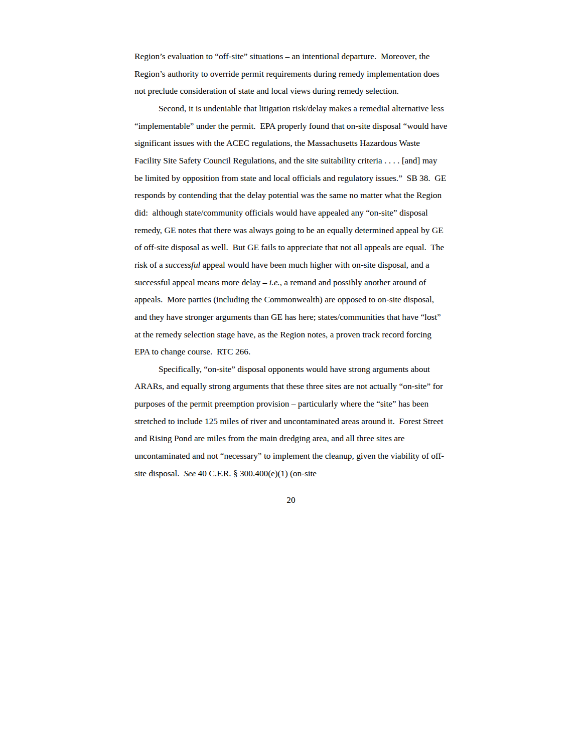Region’s evaluation to “off-site” situations – an intentional departure. Moreover, the Region’s authority to override permit requirements during remedy implementation does not preclude consideration of state and local views during remedy selection.
Second, it is undeniable that litigation risk/delay makes a remedial alternative less “implementable” under the permit. EPA properly found that on-site disposal “would have significant issues with the ACEC regulations, the Massachusetts Hazardous Waste Facility Site Safety Council Regulations, and the site suitability criteria . . . . [and] may be limited by opposition from state and local officials and regulatory issues.” SB 38. GE responds by contending that the delay potential was the same no matter what the Region did: although state/community officials would have appealed any “on-site” disposal remedy, GE notes that there was always going to be an equally determined appeal by GE of off-site disposal as well. But GE fails to appreciate that not all appeals are equal. The risk of a successful appeal would have been much higher with on-site disposal, and a successful appeal means more delay – i.e., a remand and possibly another around of appeals. More parties (including the Commonwealth) are opposed to on-site disposal, and they have stronger arguments than GE has here; states/communities that have “lost” at the remedy selection stage have, as the Region notes, a proven track record forcing EPA to change course. RTC 266.
Specifically, “on-site” disposal opponents would have strong arguments about ARARs, and equally strong arguments that these three sites are not actually “on-site” for purposes of the permit preemption provision – particularly where the “site” has been stretched to include 125 miles of river and uncontaminated areas around it. Forest Street and Rising Pond are miles from the main dredging area, and all three sites are uncontaminated and not “necessary” to implement the cleanup, given the viability of off-site disposal. See 40 C.F.R. § 300.400(e)(1) (on-site
20